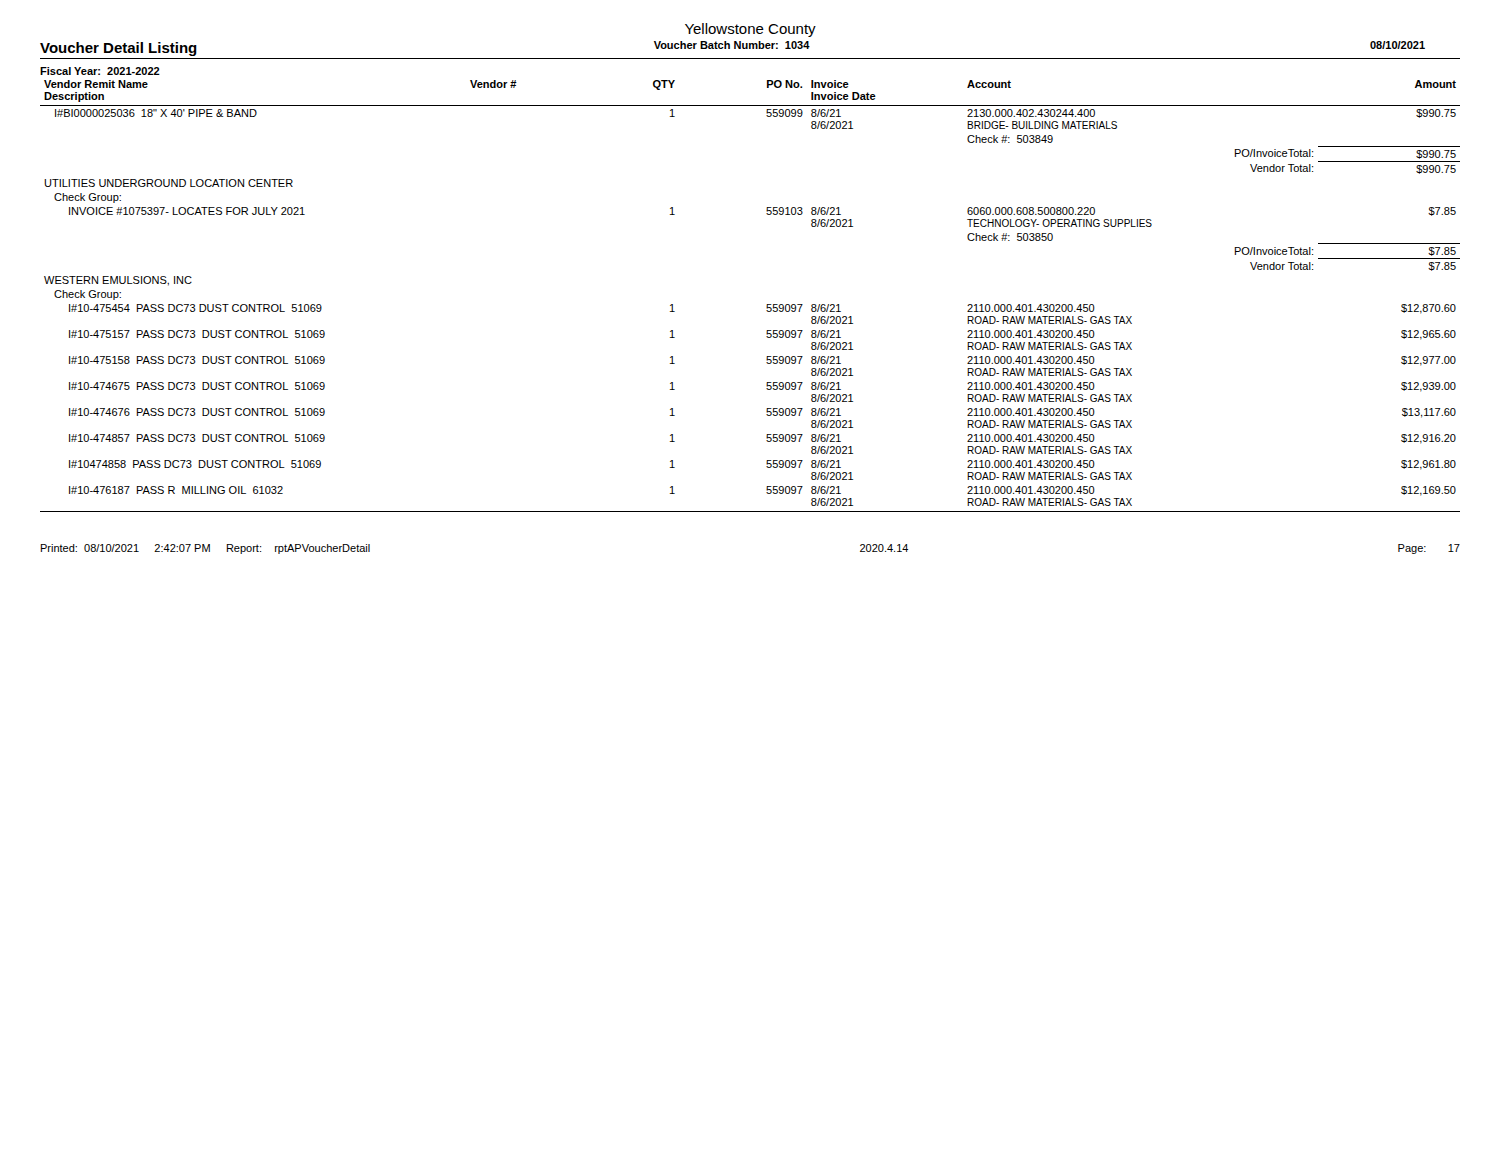Yellowstone County
Voucher Detail Listing
Voucher Batch Number: 1034
08/10/2021
Fiscal Year: 2021-2022
| Vendor Remit Name Description | Vendor # | QTY | PO No. | Invoice Invoice Date | Account | Amount |
| --- | --- | --- | --- | --- | --- | --- |
| I#BI0000025036 18" X 40' PIPE & BAND | | 1 | 559099 | 8/6/21 8/6/2021 | 2130.000.402.430244.400 BRIDGE- BUILDING MATERIALS | $990.75 |
| | Check #: 503849 | |
| | PO/InvoiceTotal: | $990.75 |
| | Vendor Total: | $990.75 |
| UTILITIES UNDERGROUND LOCATION CENTER |
| Check Group: |
| INVOICE #1075397- LOCATES FOR JULY 2021 | | 1 | 559103 | 8/6/21 8/6/2021 | 6060.000.608.500800.220 TECHNOLOGY- OPERATING SUPPLIES | $7.85 |
| | Check #: 503850 | |
| | PO/InvoiceTotal: | $7.85 |
| | Vendor Total: | $7.85 |
| WESTERN EMULSIONS, INC |
| Check Group: |
| I#10-475454 PASS DC73 DUST CONTROL 51069 | | 1 | 559097 | 8/6/21 8/6/2021 | 2110.000.401.430200.450 ROAD- RAW MATERIALS- GAS TAX | $12,870.60 |
| I#10-475157 PASS DC73 DUST CONTROL 51069 | | 1 | 559097 | 8/6/21 8/6/2021 | 2110.000.401.430200.450 ROAD- RAW MATERIALS- GAS TAX | $12,965.60 |
| I#10-475158 PASS DC73 DUST CONTROL 51069 | | 1 | 559097 | 8/6/21 8/6/2021 | 2110.000.401.430200.450 ROAD- RAW MATERIALS- GAS TAX | $12,977.00 |
| I#10-474675 PASS DC73 DUST CONTROL 51069 | | 1 | 559097 | 8/6/21 8/6/2021 | 2110.000.401.430200.450 ROAD- RAW MATERIALS- GAS TAX | $12,939.00 |
| I#10-474676 PASS DC73 DUST CONTROL 51069 | | 1 | 559097 | 8/6/21 8/6/2021 | 2110.000.401.430200.450 ROAD- RAW MATERIALS- GAS TAX | $13,117.60 |
| I#10-474857 PASS DC73 DUST CONTROL 51069 | | 1 | 559097 | 8/6/21 8/6/2021 | 2110.000.401.430200.450 ROAD- RAW MATERIALS- GAS TAX | $12,916.20 |
| I#10474858 PASS DC73 DUST CONTROL 51069 | | 1 | 559097 | 8/6/21 8/6/2021 | 2110.000.401.430200.450 ROAD- RAW MATERIALS- GAS TAX | $12,961.80 |
| I#10-476187 PASS R MILLING OIL 61032 | | 1 | 559097 | 8/6/21 8/6/2021 | 2110.000.401.430200.450 ROAD- RAW MATERIALS- GAS TAX | $12,169.50 |
Printed: 08/10/2021 2:42:07 PM Report: rptAPVoucherDetail
2020.4.14
Page: 17